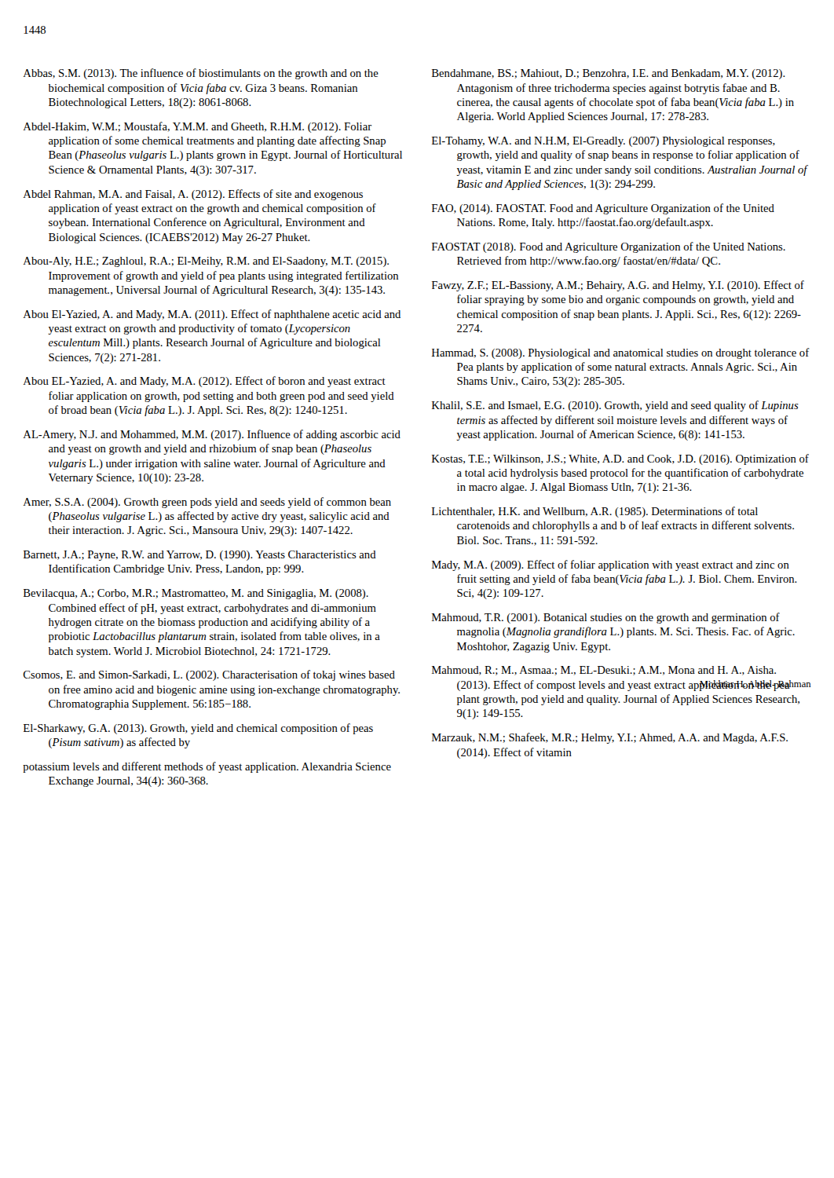1448
Abbas, S.M. (2013). The influence of biostimulants on the growth and on the biochemical composition of Vicia faba cv. Giza 3 beans. Romanian Biotechnological Letters, 18(2): 8061-8068.
Abdel-Hakim, W.M.; Moustafa, Y.M.M. and Gheeth, R.H.M. (2012). Foliar application of some chemical treatments and planting date affecting Snap Bean (Phaseolus vulgaris L.) plants grown in Egypt. Journal of Horticultural Science & Ornamental Plants, 4(3): 307-317.
Abdel Rahman, M.A. and Faisal, A. (2012). Effects of site and exogenous application of yeast extract on the growth and chemical composition of soybean. International Conference on Agricultural, Environment and Biological Sciences. (ICAEBS'2012) May 26-27 Phuket.
Abou-Aly, H.E.; Zaghloul, R.A.; El-Meihy, R.M. and El-Saadony, M.T. (2015). Improvement of growth and yield of pea plants using integrated fertilization management., Universal Journal of Agricultural Research, 3(4): 135-143.
Abou El-Yazied, A. and Mady, M.A. (2011). Effect of naphthalene acetic acid and yeast extract on growth and productivity of tomato (Lycopersicon esculentum Mill.) plants. Research Journal of Agriculture and biological Sciences, 7(2): 271-281.
Abou EL-Yazied, A. and Mady, M.A. (2012). Effect of boron and yeast extract foliar application on growth, pod setting and both green pod and seed yield of broad bean (Vicia faba L.). J. Appl. Sci. Res, 8(2): 1240-1251.
AL-Amery, N.J. and Mohammed, M.M. (2017). Influence of adding ascorbic acid and yeast on growth and yield and rhizobium of snap bean (Phaseolus vulgaris L.) under irrigation with saline water. Journal of Agriculture and Veternary Science, 10(10): 23-28.
Amer, S.S.A. (2004). Growth green pods yield and seeds yield of common bean (Phaseolus vulgarise L.) as affected by active dry yeast, salicylic acid and their interaction. J. Agric. Sci., Mansoura Univ, 29(3): 1407-1422.
Barnett, J.A.; Payne, R.W. and Yarrow, D. (1990). Yeasts Characteristics and Identification Cambridge Univ. Press, Landon, pp: 999.
Bevilacqua, A.; Corbo, M.R.; Mastromatteo, M. and Sinigaglia, M. (2008). Combined effect of pH, yeast extract, carbohydrates and di-ammonium hydrogen citrate on the biomass production and acidifying ability of a probiotic Lactobacillus plantarum strain, isolated from table olives, in a batch system. World J. Microbiol Biotechnol, 24: 1721-1729.
Csomos, E. and Simon-Sarkadi, L. (2002). Characterisation of tokaj wines based on free amino acid and biogenic amine using ion-exchange chromatography. Chromatographia Supplement. 56:185−188.
El-Sharkawy, G.A. (2013). Growth, yield and chemical composition of peas (Pisum sativum) as affected by
potassium levels and different methods of yeast application. Alexandria Science Exchange Journal, 34(4): 360-368.
Bendahmane, BS.; Mahiout, D.; Benzohra, I.E. and Benkadam, M.Y. (2012). Antagonism of three trichoderma species against botrytis fabae and B. cinerea, the causal agents of chocolate spot of faba bean(Vicia faba L.) in Algeria. World Applied Sciences Journal, 17: 278-283.
El-Tohamy, W.A. and N.H.M, El-Greadly. (2007) Physiological responses, growth, yield and quality of snap beans in response to foliar application of yeast, vitamin E and zinc under sandy soil conditions. Australian Journal of Basic and Applied Sciences, 1(3): 294-299.
FAO, (2014). FAOSTAT. Food and Agriculture Organization of the United Nations. Rome, Italy. http://faostat.fao.org/default.aspx.
FAOSTAT (2018). Food and Agriculture Organization of the United Nations. Retrieved from http://www.fao.org/ faostat/en/#data/ QC.
Fawzy, Z.F.; EL-Bassiony, A.M.; Behairy, A.G. and Helmy, Y.I. (2010). Effect of foliar spraying by some bio and organic compounds on growth, yield and chemical composition of snap bean plants. J. Appli. Sci., Res, 6(12): 2269-2274.
Hammad, S. (2008). Physiological and anatomical studies on drought tolerance of Pea plants by application of some natural extracts. Annals Agric. Sci., Ain Shams Univ., Cairo, 53(2): 285-305.
Khalil, S.E. and Ismael, E.G. (2010). Growth, yield and seed quality of Lupinus termis as affected by different soil moisture levels and different ways of yeast application. Journal of American Science, 6(8): 141-153.
Kostas, T.E.; Wilkinson, J.S.; White, A.D. and Cook, J.D. (2016). Optimization of a total acid hydrolysis based protocol for the quantification of carbohydrate in macro algae. J. Algal Biomass Utln, 7(1): 21-36.
Lichtenthaler, H.K. and Wellburn, A.R. (1985). Determinations of total carotenoids and chlorophylls a and b of leaf extracts in different solvents. Biol. Soc. Trans., 11: 591-592.
Mady, M.A. (2009). Effect of foliar application with yeast extract and zinc on fruit setting and yield of faba bean(Vicia faba L.). J. Biol. Chem. Environ. Sci, 4(2): 109-127.
Mahmoud, T.R. (2001). Botanical studies on the growth and germination of magnolia (Magnolia grandiflora L.) plants. M. Sci. Thesis. Fac. of Agric. Moshtohor, Zagazig Univ. Egypt.
Mahmoud, R.; M., Asmaa.; M., EL-Desuki.; A.M., Mona and H. A., Aisha. (2013). Effect of compost levels and yeast extract application on the pea plant growth, pod yield and quality. Journal of Applied Sciences Research, 9(1): 149-155. Mokhtar H. Abdel- Rahman
Marzauk, N.M.; Shafeek, M.R.; Helmy, Y.I.; Ahmed, A.A. and Magda, A.F.S. (2014). Effect of vitamin